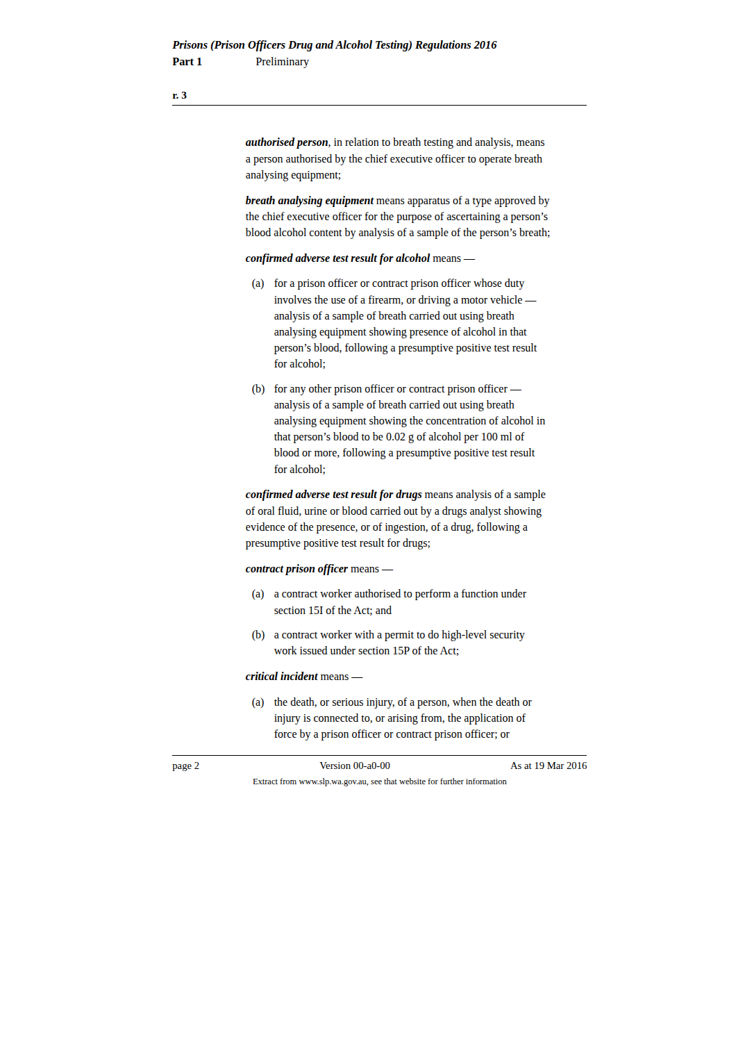Prisons (Prison Officers Drug and Alcohol Testing) Regulations 2016
Part 1 Preliminary
r. 3
authorised person, in relation to breath testing and analysis, means a person authorised by the chief executive officer to operate breath analysing equipment;
breath analysing equipment means apparatus of a type approved by the chief executive officer for the purpose of ascertaining a person’s blood alcohol content by analysis of a sample of the person’s breath;
confirmed adverse test result for alcohol means —
(a) for a prison officer or contract prison officer whose duty involves the use of a firearm, or driving a motor vehicle — analysis of a sample of breath carried out using breath analysing equipment showing presence of alcohol in that person’s blood, following a presumptive positive test result for alcohol;
(b) for any other prison officer or contract prison officer — analysis of a sample of breath carried out using breath analysing equipment showing the concentration of alcohol in that person’s blood to be 0.02 g of alcohol per 100 ml of blood or more, following a presumptive positive test result for alcohol;
confirmed adverse test result for drugs means analysis of a sample of oral fluid, urine or blood carried out by a drugs analyst showing evidence of the presence, or of ingestion, of a drug, following a presumptive positive test result for drugs;
contract prison officer means —
(a) a contract worker authorised to perform a function under section 15I of the Act; and
(b) a contract worker with a permit to do high-level security work issued under section 15P of the Act;
critical incident means —
(a) the death, or serious injury, of a person, when the death or injury is connected to, or arising from, the application of force by a prison officer or contract prison officer; or
page 2 Version 00-a0-00 As at 19 Mar 2016
Extract from www.slp.wa.gov.au, see that website for further information